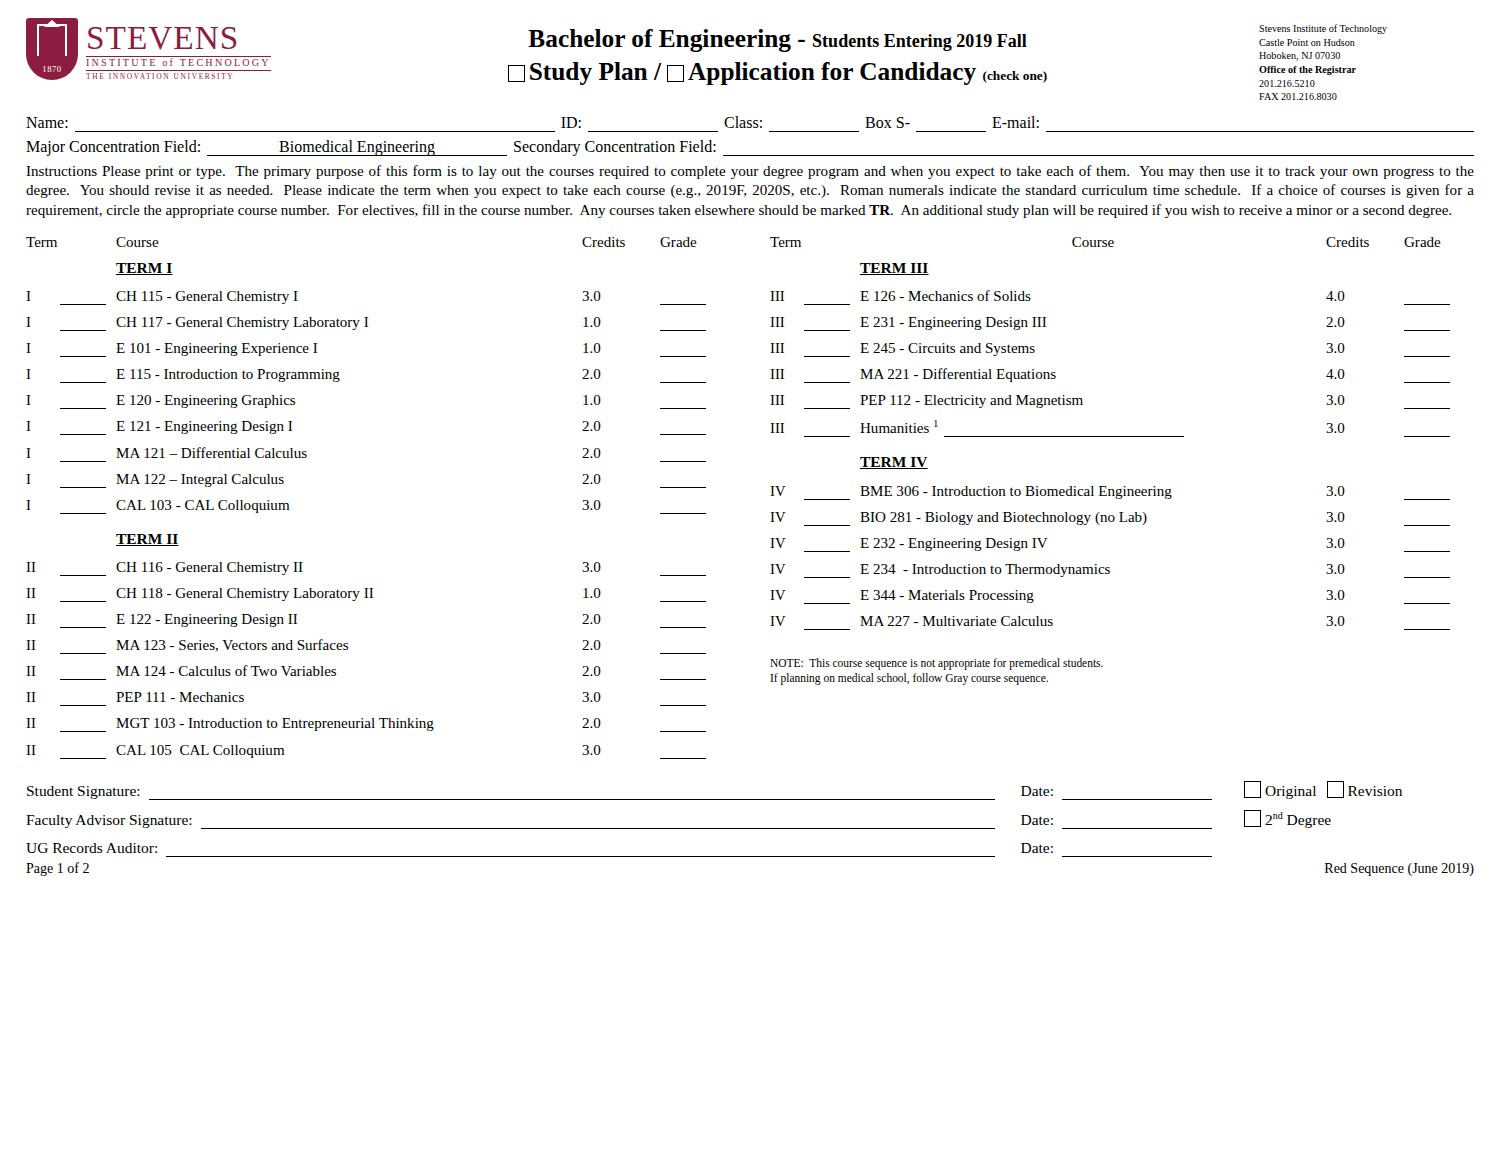STEVENS
INSTITUTE of TECHNOLOGY
THE INNOVATION UNIVERSITY
Bachelor of Engineering - Students Entering 2019 Fall
Study Plan / Application for Candidacy (check one)
Stevens Institute of Technology
Castle Point on Hudson
Hoboken, NJ 07030
Office of the Registrar
201.216.5210
FAX 201.216.8030
Name: ID: Class: Box S- E-mail:
Major Concentration Field: Biomedical Engineering Secondary Concentration Field:
Instructions Please print or type. The primary purpose of this form is to lay out the courses required to complete your degree program and when you expect to take each of them. You may then use it to track your own progress to the degree. You should revise it as needed. Please indicate the term when you expect to take each course (e.g., 2019F, 2020S, etc.). Roman numerals indicate the standard curriculum time schedule. If a choice of courses is given for a requirement, circle the appropriate course number. For electives, fill in the course number. Any courses taken elsewhere should be marked TR. An additional study plan will be required if you wish to receive a minor or a second degree.
| Term | | Course | Credits | Grade |
| --- | --- | --- | --- | --- |
| | | TERM I |
| I | | CH 115 - General Chemistry I | 3.0 | |
| I | | CH 117 - General Chemistry Laboratory I | 1.0 | |
| I | | E 101 - Engineering Experience I | 1.0 | |
| I | | E 115 - Introduction to Programming | 2.0 | |
| I | | E 120 - Engineering Graphics | 1.0 | |
| I | | E 121 - Engineering Design I | 2.0 | |
| I | | MA 121 – Differential Calculus | 2.0 | |
| I | | MA 122 – Integral Calculus | 2.0 | |
| I | | CAL 103 - CAL Colloquium | 3.0 | |
| | | TERM II |
| II | | CH 116 - General Chemistry II | 3.0 | |
| II | | CH 118 - General Chemistry Laboratory II | 1.0 | |
| II | | E 122 - Engineering Design II | 2.0 | |
| II | | MA 123 - Series, Vectors and Surfaces | 2.0 | |
| II | | MA 124 - Calculus of Two Variables | 2.0 | |
| II | | PEP 111 - Mechanics | 3.0 | |
| II | | MGT 103 - Introduction to Entrepreneurial Thinking | 2.0 | |
| II | | CAL 105 CAL Colloquium | 3.0 | |
| Term | | Course | Credits | Grade |
| --- | --- | --- | --- | --- |
| | | TERM III |
| III | | E 126 - Mechanics of Solids | 4.0 | |
| III | | E 231 - Engineering Design III | 2.0 | |
| III | | E 245 - Circuits and Systems | 3.0 | |
| III | | MA 221 - Differential Equations | 4.0 | |
| III | | PEP 112 - Electricity and Magnetism | 3.0 | |
| III | | Humanities 1 | 3.0 | |
| | | TERM IV |
| IV | | BME 306 - Introduction to Biomedical Engineering | 3.0 | |
| IV | | BIO 281 - Biology and Biotechnology (no Lab) | 3.0 | |
| IV | | E 232 - Engineering Design IV | 3.0 | |
| IV | | E 234 - Introduction to Thermodynamics | 3.0 | |
| IV | | E 344 - Materials Processing | 3.0 | |
| IV | | MA 227 - Multivariate Calculus | 3.0 | |
NOTE: This course sequence is not appropriate for premedical students.
If planning on medical school, follow Gray course sequence.
Student Signature: Date: Original Revision
Faculty Advisor Signature: Date: 2nd Degree
UG Records Auditor: Date:
Page 1 of 2 Red Sequence (June 2019)